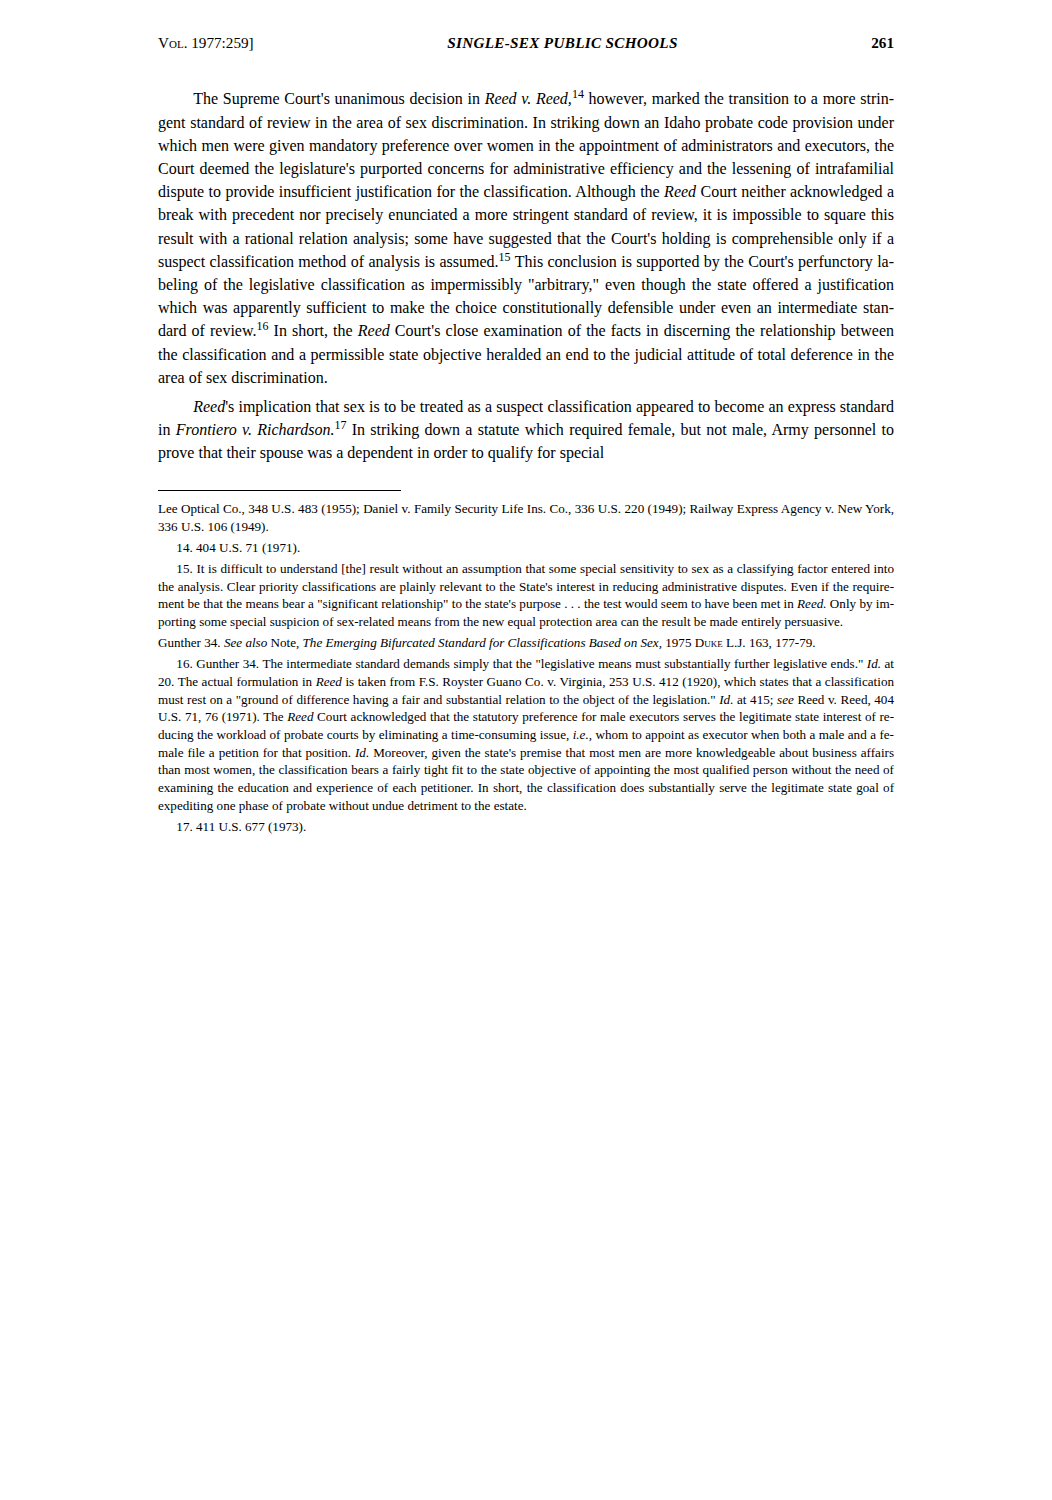Vol. 1977:259] SINGLE-SEX PUBLIC SCHOOLS 261
The Supreme Court's unanimous decision in Reed v. Reed,14 however, marked the transition to a more stringent standard of review in the area of sex discrimination. In striking down an Idaho probate code provision under which men were given mandatory preference over women in the appointment of administrators and executors, the Court deemed the legislature's purported concerns for administrative efficiency and the lessening of intrafamilial dispute to provide insufficient justification for the classification. Although the Reed Court neither acknowledged a break with precedent nor precisely enunciated a more stringent standard of review, it is impossible to square this result with a rational relation analysis; some have suggested that the Court's holding is comprehensible only if a suspect classification method of analysis is assumed.15 This conclusion is supported by the Court's perfunctory labeling of the legislative classification as impermissibly "arbitrary," even though the state offered a justification which was apparently sufficient to make the choice constitutionally defensible under even an intermediate standard of review.16 In short, the Reed Court's close examination of the facts in discerning the relationship between the classification and a permissible state objective heralded an end to the judicial attitude of total deference in the area of sex discrimination.
Reed's implication that sex is to be treated as a suspect classification appeared to become an express standard in Frontiero v. Richardson.17 In striking down a statute which required female, but not male, Army personnel to prove that their spouse was a dependent in order to qualify for special
Lee Optical Co., 348 U.S. 483 (1955); Daniel v. Family Security Life Ins. Co., 336 U.S. 220 (1949); Railway Express Agency v. New York, 336 U.S. 106 (1949).
14. 404 U.S. 71 (1971).
15. It is difficult to understand [the] result without an assumption that some special sensitivity to sex as a classifying factor entered into the analysis. Clear priority classifications are plainly relevant to the State's interest in reducing administrative disputes. Even if the requirement be that the means bear a "significant relationship" to the state's purpose . . . the test would seem to have been met in Reed. Only by importing some special suspicion of sex-related means from the new equal protection area can the result be made entirely persuasive.
Gunther 34. See also Note, The Emerging Bifurcated Standard for Classifications Based on Sex, 1975 Duke L.J. 163, 177-79.
16. Gunther 34. The intermediate standard demands simply that the "legislative means must substantially further legislative ends." Id. at 20. The actual formulation in Reed is taken from F.S. Royster Guano Co. v. Virginia, 253 U.S. 412 (1920), which states that a classification must rest on a "ground of difference having a fair and substantial relation to the object of the legislation." Id. at 415; see Reed v. Reed, 404 U.S. 71, 76 (1971). The Reed Court acknowledged that the statutory preference for male executors serves the legitimate state interest of reducing the workload of probate courts by eliminating a time-consuming issue, i.e., whom to appoint as executor when both a male and a female file a petition for that position. Id. Moreover, given the state's premise that most men are more knowledgeable about business affairs than most women, the classification bears a fairly tight fit to the state objective of appointing the most qualified person without the need of examining the education and experience of each petitioner. In short, the classification does substantially serve the legitimate state goal of expediting one phase of probate without undue detriment to the estate.
17. 411 U.S. 677 (1973).